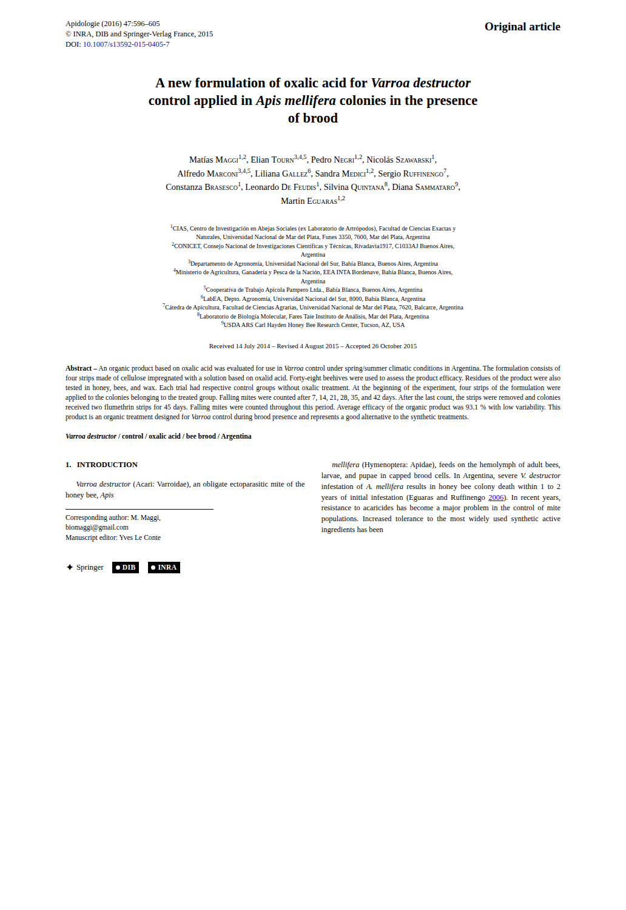Apidologie (2016) 47:596–605
© INRA, DIB and Springer-Verlag France, 2015
DOI: 10.1007/s13592-015-0405-7
Original article
A new formulation of oxalic acid for Varroa destructor
control applied in Apis mellifera colonies in the presence
of brood
Matías Maggi1,2, Elian Tourn3,4,5, Pedro Negri1,2, Nicolás Szawarski1,
Alfredo Marconi3,4,5, Liliana Gallez6, Sandra Medici1,2, Sergio Ruffinengo7,
Constanza Brasesco1, Leonardo De Feudis1, Silvina Quintana8, Diana Sammataro9,
Martin Eguaras1,2
1CIAS, Centro de Investigación en Abejas Sociales (ex Laboratorio de Artrópodos), Facultad de Ciencias Exactas y
Naturales, Universidad Nacional de Mar del Plata, Funes 3350, 7600, Mar del Plata, Argentina
2CONICET, Consejo Nacional de Investigaciones Científicas y Técnicas, Rivadavia1917, C1033AJ Buenos Aires,
Argentina
3Departamento de Agronomía, Universidad Nacional del Sur, Bahía Blanca, Buenos Aires, Argentina
4Ministerio de Agricultura, Ganadería y Pesca de la Nación, EEA INTA Bordenave, Bahía Blanca, Buenos Aires,
Argentina
5Cooperativa de Trabajo Apícola Pampero Ltda., Bahía Blanca, Buenos Aires, Argentina
6LabEA, Depto. Agronomía, Universidad Nacional del Sur, 8000, Bahía Blanca, Argentina
7Cátedra de Apicultura, Facultad de Ciencias Agrarias, Universidad Nacional de Mar del Plata, 7620, Balcarce, Argentina
8Laboratorio de Biología Molecular, Fares Taie Instituto de Análisis, Mar del Plata, Argentina
9USDA ARS Carl Hayden Honey Bee Research Center, Tucson, AZ, USA
Received 14 July 2014 – Revised 4 August 2015 – Accepted 26 October 2015
Abstract – An organic product based on oxalic acid was evaluated for use in Varroa control under spring/summer climatic conditions in Argentina. The formulation consists of four strips made of cellulose impregnated with a solution based on oxalid acid. Forty-eight beehives were used to assess the product efficacy. Residues of the product were also tested in honey, bees, and wax. Each trial had respective control groups without oxalic treatment. At the beginning of the experiment, four strips of the formulation were applied to the colonies belonging to the treated group. Falling mites were counted after 7, 14, 21, 28, 35, and 42 days. After the last count, the strips were removed and colonies received two flumethrin strips for 45 days. Falling mites were counted throughout this period. Average efficacy of the organic product was 93.1 % with low variability. This product is an organic treatment designed for Varroa control during brood presence and represents a good alternative to the synthetic treatments.
Varroa destructor / control / oxalic acid / bee brood / Argentina
1. INTRODUCTION
Varroa destructor (Acari: Varroidae), an obligate ectoparasitic mite of the honey bee, Apis
Corresponding author: M. Maggi,
biomaggi@gmail.com
Manuscript editor: Yves Le Conte
mellifera (Hymenoptera: Apidae), feeds on the hemolymph of adult bees, larvae, and pupae in capped brood cells. In Argentina, severe V. destructor infestation of A. mellifera results in honey bee colony death within 1 to 2 years of initial infestation (Eguaras and Ruffinengo 2006). In recent years, resistance to acaricides has become a major problem in the control of mite populations. Increased tolerance to the most widely used synthetic active ingredients has been
✦ Springer
DIB
INRA